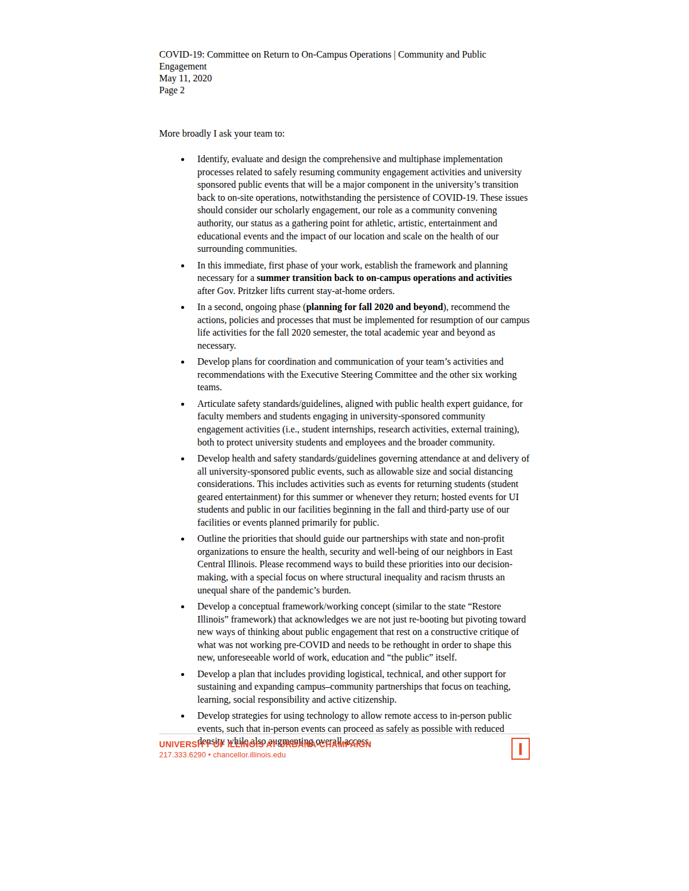COVID-19: Committee on Return to On-Campus Operations | Community and Public Engagement
May 11, 2020
Page 2
More broadly I ask your team to:
Identify, evaluate and design the comprehensive and multiphase implementation processes related to safely resuming community engagement activities and university sponsored public events that will be a major component in the university’s transition back to on-site operations, notwithstanding the persistence of COVID-19. These issues should consider our scholarly engagement, our role as a community convening authority, our status as a gathering point for athletic, artistic, entertainment and educational events and the impact of our location and scale on the health of our surrounding communities.
In this immediate, first phase of your work, establish the framework and planning necessary for a summer transition back to on-campus operations and activities after Gov. Pritzker lifts current stay-at-home orders.
In a second, ongoing phase (planning for fall 2020 and beyond), recommend the actions, policies and processes that must be implemented for resumption of our campus life activities for the fall 2020 semester, the total academic year and beyond as necessary.
Develop plans for coordination and communication of your team’s activities and recommendations with the Executive Steering Committee and the other six working teams.
Articulate safety standards/guidelines, aligned with public health expert guidance, for faculty members and students engaging in university-sponsored community engagement activities (i.e., student internships, research activities, external training), both to protect university students and employees and the broader community.
Develop health and safety standards/guidelines governing attendance at and delivery of all university-sponsored public events, such as allowable size and social distancing considerations. This includes activities such as events for returning students (student geared entertainment) for this summer or whenever they return; hosted events for UI students and public in our facilities beginning in the fall and third-party use of our facilities or events planned primarily for public.
Outline the priorities that should guide our partnerships with state and non-profit organizations to ensure the health, security and well-being of our neighbors in East Central Illinois. Please recommend ways to build these priorities into our decision-making, with a special focus on where structural inequality and racism thrusts an unequal share of the pandemic’s burden.
Develop a conceptual framework/working concept (similar to the state “Restore Illinois” framework) that acknowledges we are not just re-booting but pivoting toward new ways of thinking about public engagement that rest on a constructive critique of what was not working pre-COVID and needs to be rethought in order to shape this new, unforeseeable world of work, education and “the public” itself.
Develop a plan that includes providing logistical, technical, and other support for sustaining and expanding campus–community partnerships that focus on teaching, learning, social responsibility and active citizenship.
Develop strategies for using technology to allow remote access to in-person public events, such that in-person events can proceed as safely as possible with reduced density while also augmenting overall access.
UNIVERSITY OF ILLINOIS AT URBANA-CHAMPAIGN
217.333.6290 • chancellor.illinois.edu
I